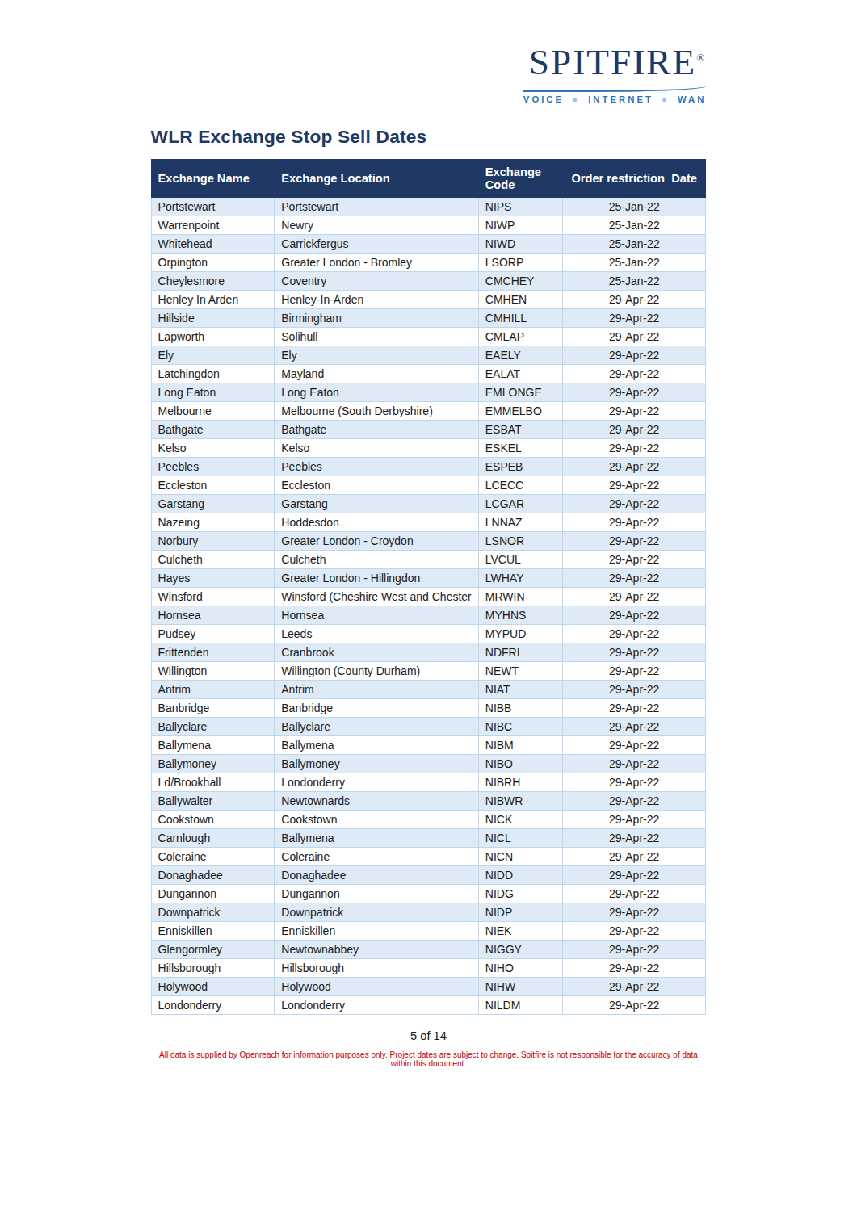SPITFIRE®
VOICE ● INTERNET ● WAN
WLR Exchange Stop Sell Dates
| Exchange Name | Exchange Location | Exchange Code | Order restriction Date |
| --- | --- | --- | --- |
| Portstewart | Portstewart | NIPS | 25-Jan-22 |
| Warrenpoint | Newry | NIWP | 25-Jan-22 |
| Whitehead | Carrickfergus | NIWD | 25-Jan-22 |
| Orpington | Greater London - Bromley | LSORP | 25-Jan-22 |
| Cheylesmore | Coventry | CMCHEY | 25-Jan-22 |
| Henley In Arden | Henley-In-Arden | CMHEN | 29-Apr-22 |
| Hillside | Birmingham | CMHILL | 29-Apr-22 |
| Lapworth | Solihull | CMLAP | 29-Apr-22 |
| Ely | Ely | EAELY | 29-Apr-22 |
| Latchingdon | Mayland | EALAT | 29-Apr-22 |
| Long Eaton | Long Eaton | EMLONGE | 29-Apr-22 |
| Melbourne | Melbourne (South Derbyshire) | EMMELBO | 29-Apr-22 |
| Bathgate | Bathgate | ESBAT | 29-Apr-22 |
| Kelso | Kelso | ESKEL | 29-Apr-22 |
| Peebles | Peebles | ESPEB | 29-Apr-22 |
| Eccleston | Eccleston | LCECC | 29-Apr-22 |
| Garstang | Garstang | LCGAR | 29-Apr-22 |
| Nazeing | Hoddesdon | LNNAZ | 29-Apr-22 |
| Norbury | Greater London - Croydon | LSNOR | 29-Apr-22 |
| Culcheth | Culcheth | LVCUL | 29-Apr-22 |
| Hayes | Greater London - Hillingdon | LWHAY | 29-Apr-22 |
| Winsford | Winsford (Cheshire West and Chester | MRWIN | 29-Apr-22 |
| Hornsea | Hornsea | MYHNS | 29-Apr-22 |
| Pudsey | Leeds | MYPUD | 29-Apr-22 |
| Frittenden | Cranbrook | NDFRI | 29-Apr-22 |
| Willington | Willington (County Durham) | NEWT | 29-Apr-22 |
| Antrim | Antrim | NIAT | 29-Apr-22 |
| Banbridge | Banbridge | NIBB | 29-Apr-22 |
| Ballyclare | Ballyclare | NIBC | 29-Apr-22 |
| Ballymena | Ballymena | NIBM | 29-Apr-22 |
| Ballymoney | Ballymoney | NIBO | 29-Apr-22 |
| Ld/Brookhall | Londonderry | NIBRH | 29-Apr-22 |
| Ballywalter | Newtownards | NIBWR | 29-Apr-22 |
| Cookstown | Cookstown | NICK | 29-Apr-22 |
| Carnlough | Ballymena | NICL | 29-Apr-22 |
| Coleraine | Coleraine | NICN | 29-Apr-22 |
| Donaghadee | Donaghadee | NIDD | 29-Apr-22 |
| Dungannon | Dungannon | NIDG | 29-Apr-22 |
| Downpatrick | Downpatrick | NIDP | 29-Apr-22 |
| Enniskillen | Enniskillen | NIEK | 29-Apr-22 |
| Glengormley | Newtownabbey | NIGGY | 29-Apr-22 |
| Hillsborough | Hillsborough | NIHO | 29-Apr-22 |
| Holywood | Holywood | NIHW | 29-Apr-22 |
| Londonderry | Londonderry | NILDM | 29-Apr-22 |
5 of 14
All data is supplied by Openreach for information purposes only. Project dates are subject to change. Spitfire is not responsible for the accuracy of data within this document.